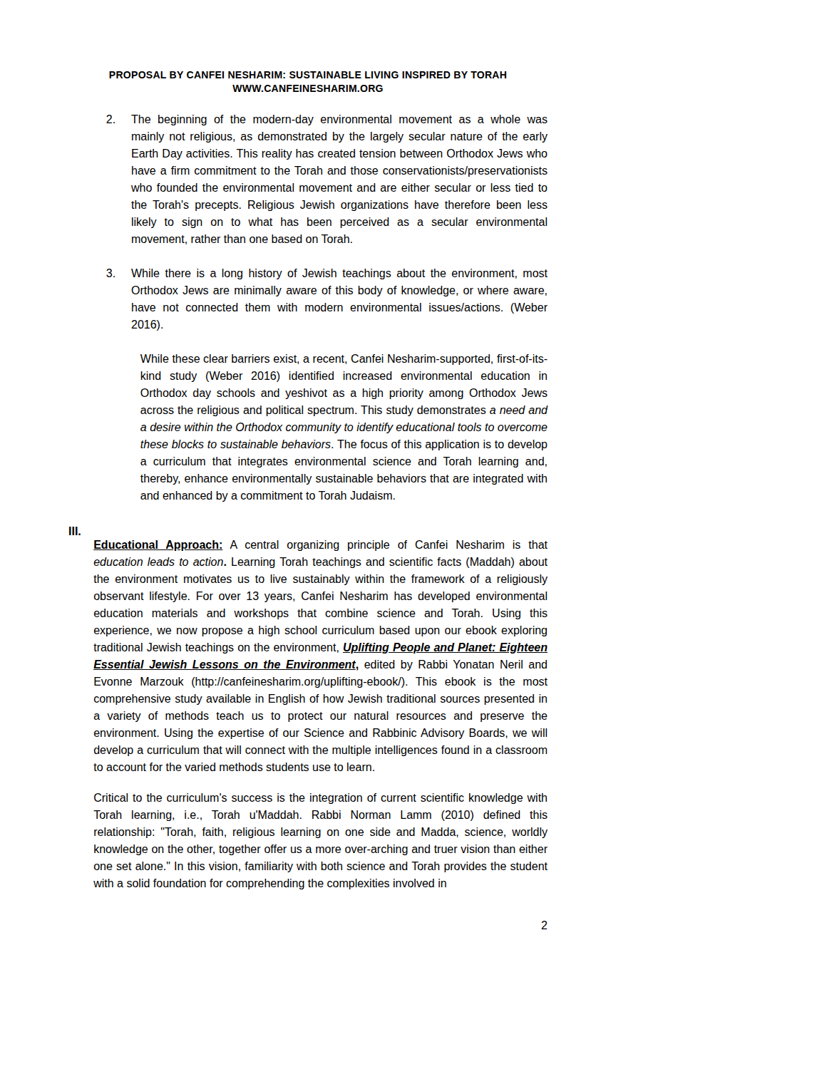PROPOSAL BY CANFEI NESHARIM: SUSTAINABLE LIVING INSPIRED BY TORAH
WWW.CANFEINESHARIM.ORG
2.
The beginning of the modern-day environmental movement as a whole was mainly not religious, as demonstrated by the largely secular nature of the early Earth Day activities. This reality has created tension between Orthodox Jews who have a firm commitment to the Torah and those conservationists/preservationists who founded the environmental movement and are either secular or less tied to the Torah's precepts. Religious Jewish organizations have therefore been less likely to sign on to what has been perceived as a secular environmental movement, rather than one based on Torah.
3.
While there is a long history of Jewish teachings about the environment, most Orthodox Jews are minimally aware of this body of knowledge, or where aware, have not connected them with modern environmental issues/actions. (Weber 2016).
While these clear barriers exist, a recent, Canfei Nesharim-supported, first-of-its-kind study (Weber 2016) identified increased environmental education in Orthodox day schools and yeshivot as a high priority among Orthodox Jews across the religious and political spectrum. This study demonstrates a need and a desire within the Orthodox community to identify educational tools to overcome these blocks to sustainable behaviors. The focus of this application is to develop a curriculum that integrates environmental science and Torah learning and, thereby, enhance environmentally sustainable behaviors that are integrated with and enhanced by a commitment to Torah Judaism.
III.
Educational Approach:
A central organizing principle of Canfei Nesharim is that education leads to action. Learning Torah teachings and scientific facts (Maddah) about the environment motivates us to live sustainably within the framework of a religiously observant lifestyle. For over 13 years, Canfei Nesharim has developed environmental education materials and workshops that combine science and Torah. Using this experience, we now propose a high school curriculum based upon our ebook exploring traditional Jewish teachings on the environment, Uplifting People and Planet: Eighteen Essential Jewish Lessons on the Environment, edited by Rabbi Yonatan Neril and Evonne Marzouk (http://canfeinesharim.org/uplifting-ebook/). This ebook is the most comprehensive study available in English of how Jewish traditional sources presented in a variety of methods teach us to protect our natural resources and preserve the environment. Using the expertise of our Science and Rabbinic Advisory Boards, we will develop a curriculum that will connect with the multiple intelligences found in a classroom to account for the varied methods students use to learn.
Critical to the curriculum's success is the integration of current scientific knowledge with Torah learning, i.e., Torah u'Maddah. Rabbi Norman Lamm (2010) defined this relationship: "Torah, faith, religious learning on one side and Madda, science, worldly knowledge on the other, together offer us a more over-arching and truer vision than either one set alone." In this vision, familiarity with both science and Torah provides the student with a solid foundation for comprehending the complexities involved in
2